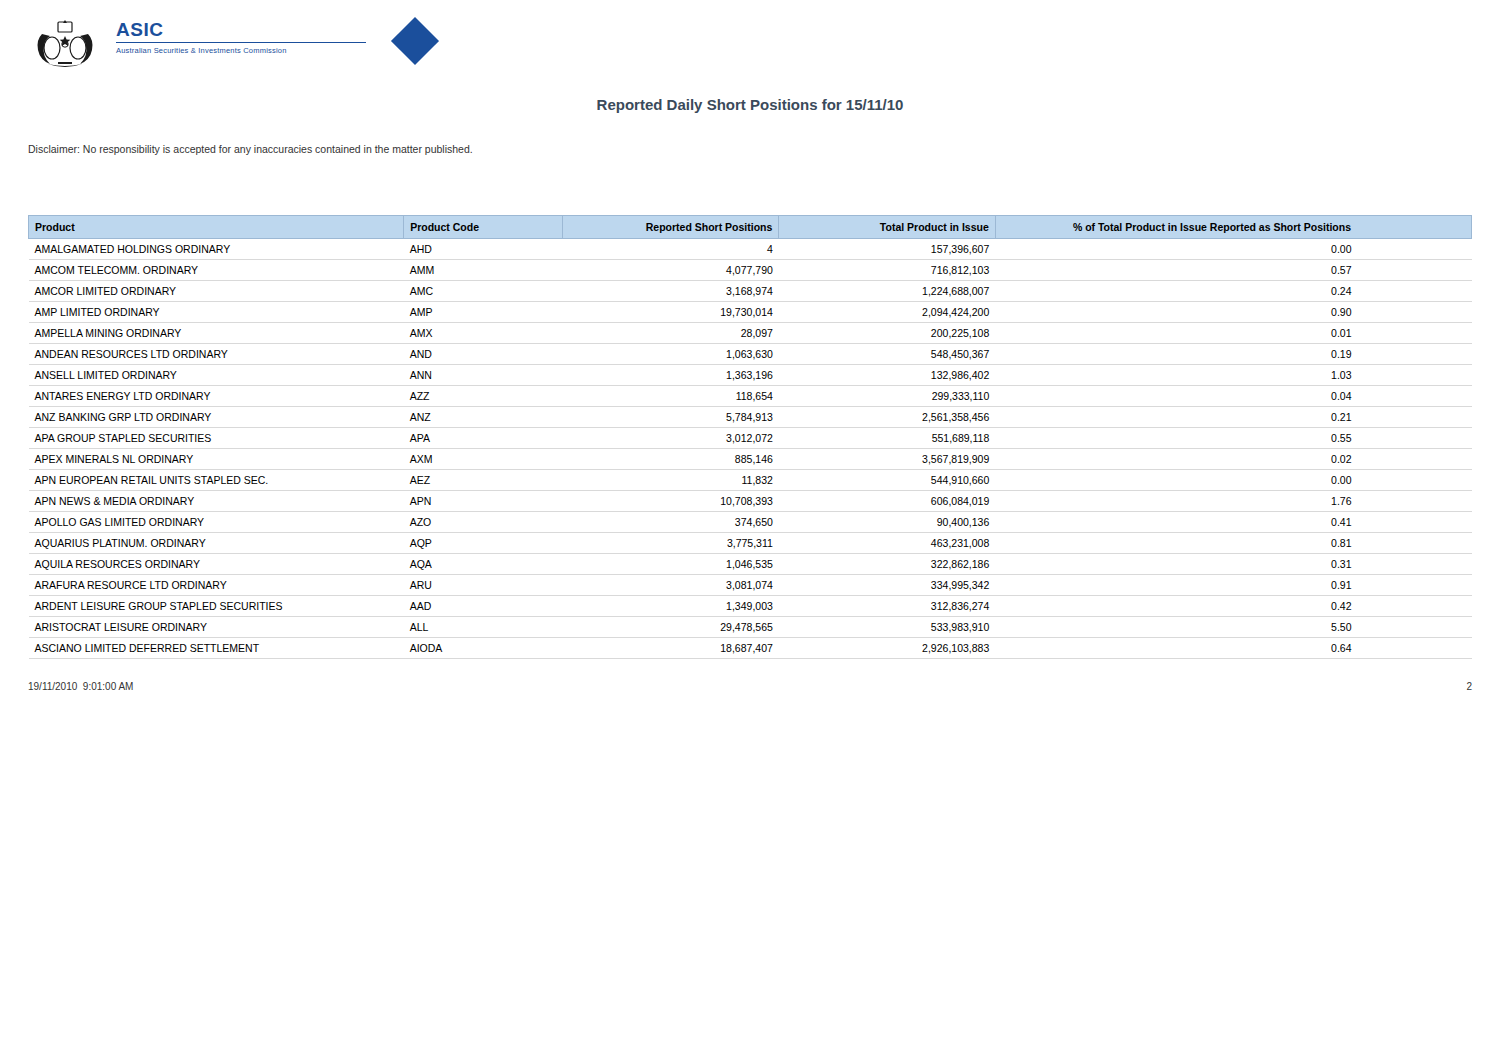ASIC
Australian Securities & Investments Commission
Reported Daily Short Positions for 15/11/10
Disclaimer: No responsibility is accepted for any inaccuracies contained in the matter published.
| Product | Product Code | Reported Short Positions | Total Product in Issue | % of Total Product in Issue Reported as Short Positions |
| --- | --- | --- | --- | --- |
| AMALGAMATED HOLDINGS ORDINARY | AHD | 4 | 157,396,607 | 0.00 |
| AMCOM TELECOMM. ORDINARY | AMM | 4,077,790 | 716,812,103 | 0.57 |
| AMCOR LIMITED ORDINARY | AMC | 3,168,974 | 1,224,688,007 | 0.24 |
| AMP LIMITED ORDINARY | AMP | 19,730,014 | 2,094,424,200 | 0.90 |
| AMPELLA MINING ORDINARY | AMX | 28,097 | 200,225,108 | 0.01 |
| ANDEAN RESOURCES LTD ORDINARY | AND | 1,063,630 | 548,450,367 | 0.19 |
| ANSELL LIMITED ORDINARY | ANN | 1,363,196 | 132,986,402 | 1.03 |
| ANTARES ENERGY LTD ORDINARY | AZZ | 118,654 | 299,333,110 | 0.04 |
| ANZ BANKING GRP LTD ORDINARY | ANZ | 5,784,913 | 2,561,358,456 | 0.21 |
| APA GROUP STAPLED SECURITIES | APA | 3,012,072 | 551,689,118 | 0.55 |
| APEX MINERALS NL ORDINARY | AXM | 885,146 | 3,567,819,909 | 0.02 |
| APN EUROPEAN RETAIL UNITS STAPLED SEC. | AEZ | 11,832 | 544,910,660 | 0.00 |
| APN NEWS & MEDIA ORDINARY | APN | 10,708,393 | 606,084,019 | 1.76 |
| APOLLO GAS LIMITED ORDINARY | AZO | 374,650 | 90,400,136 | 0.41 |
| AQUARIUS PLATINUM. ORDINARY | AQP | 3,775,311 | 463,231,008 | 0.81 |
| AQUILA RESOURCES ORDINARY | AQA | 1,046,535 | 322,862,186 | 0.31 |
| ARAFURA RESOURCE LTD ORDINARY | ARU | 3,081,074 | 334,995,342 | 0.91 |
| ARDENT LEISURE GROUP STAPLED SECURITIES | AAD | 1,349,003 | 312,836,274 | 0.42 |
| ARISTOCRAT LEISURE ORDINARY | ALL | 29,478,565 | 533,983,910 | 5.50 |
| ASCIANO LIMITED DEFERRED SETTLEMENT | AIODA | 18,687,407 | 2,926,103,883 | 0.64 |
19/11/2010 9:01:00 AM 2